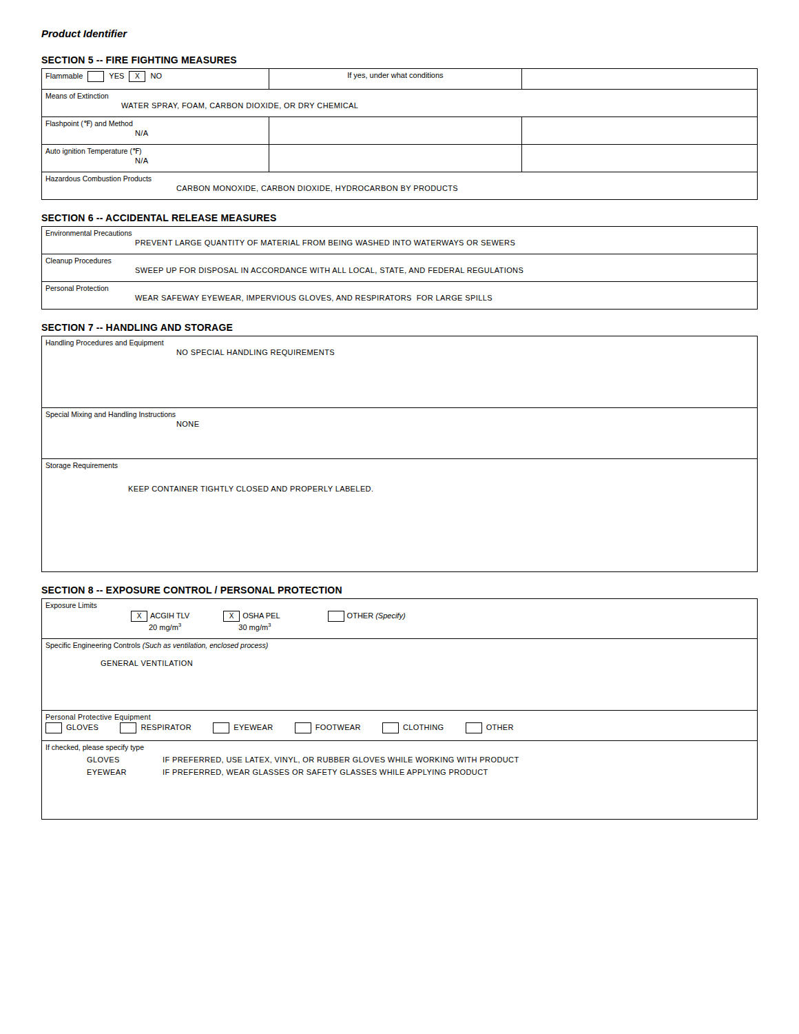Product Identifier
SECTION 5 -- FIRE FIGHTING MEASURES
| Flammable YES X NO | If yes, under what conditions | |
| Means of Extinction WATER SPRAY, FOAM, CARBON DIOXIDE, OR DRY CHEMICAL |
| Flashpoint (℉) and Method N/A | | |
| Auto ignition Temperature (℉) N/A | | |
| Hazardous Combustion Products CARBON MONOXIDE, CARBON DIOXIDE, HYDROCARBON BY PRODUCTS |
SECTION 6 -- ACCIDENTAL RELEASE MEASURES
| Environmental Precautions PREVENT LARGE QUANTITY OF MATERIAL FROM BEING WASHED INTO WATERWAYS OR SEWERS |
| Cleanup Procedures SWEEP UP FOR DISPOSAL IN ACCORDANCE WITH ALL LOCAL, STATE, AND FEDERAL REGULATIONS |
| Personal Protection WEAR SAFEWAY EYEWEAR, IMPERVIOUS GLOVES, AND RESPIRATORS FOR LARGE SPILLS |
SECTION 7 -- HANDLING AND STORAGE
| Handling Procedures and Equipment NO SPECIAL HANDLING REQUIREMENTS |
| Special Mixing and Handling Instructions NONE |
| Storage Requirements KEEP CONTAINER TIGHTLY CLOSED AND PROPERLY LABELED. |
SECTION 8 -- EXPOSURE CONTROL / PERSONAL PROTECTION
| Exposure Limits X ACGIH TLV X OSHA PEL OTHER (Specify) 20 mg/m 3 30 mg/m 3 |
| Specific Engineering Controls (Such as ventilation, enclosed process) GENERAL VENTILATION |
| Personal Protective Equipment GLOVES RESPIRATOR EYEWEAR FOOTWEAR CLOTHING OTHER |
| If checked, please specify type GLOVES IF PREFERRED, USE LATEX, VINYL, OR RUBBER GLOVES WHILE WORKING WITH PRODUCT EYEWEAR IF PREFERRED, WEAR GLASSES OR SAFETY GLASSES WHILE APPLYING PRODUCT |